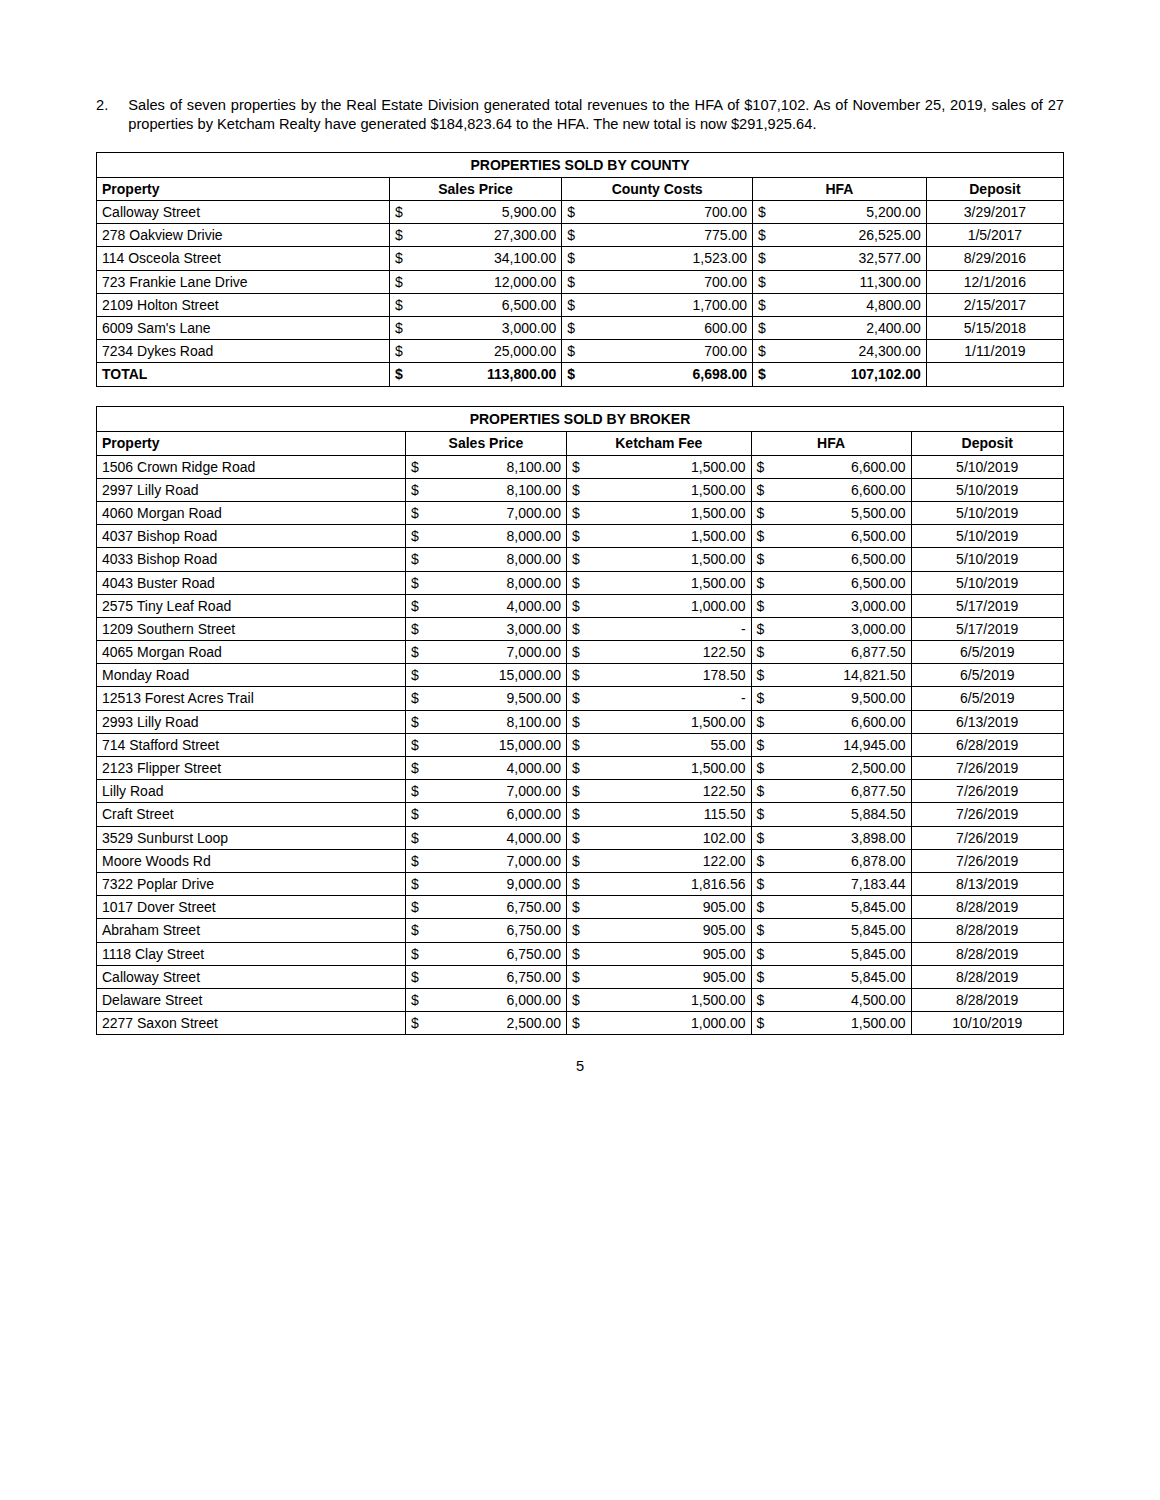2.
Sales of seven properties by the Real Estate Division generated total revenues to the HFA of $107,102. As of November 25, 2019, sales of 27 properties by Ketcham Realty have generated $184,823.64 to the HFA. The new total is now $291,925.64.
PROPERTIES SOLD BY COUNTY
| Property | Sales Price | County Costs | HFA | Deposit |
| --- | --- | --- | --- | --- |
| Calloway Street | $ 5,900.00 | $ 700.00 | $ 5,200.00 | 3/29/2017 |
| 278 Oakview Drivie | $ 27,300.00 | $ 775.00 | $ 26,525.00 | 1/5/2017 |
| 114 Osceola Street | $ 34,100.00 | $ 1,523.00 | $ 32,577.00 | 8/29/2016 |
| 723 Frankie Lane Drive | $ 12,000.00 | $ 700.00 | $ 11,300.00 | 12/1/2016 |
| 2109 Holton Street | $ 6,500.00 | $ 1,700.00 | $ 4,800.00 | 2/15/2017 |
| 6009 Sam's Lane | $ 3,000.00 | $ 600.00 | $ 2,400.00 | 5/15/2018 |
| 7234 Dykes Road | $ 25,000.00 | $ 700.00 | $ 24,300.00 | 1/11/2019 |
| TOTAL | $ 113,800.00 | $ 6,698.00 | $ 107,102.00 | |
PROPERTIES SOLD BY BROKER
| Property | Sales Price | Ketcham Fee | HFA | Deposit |
| --- | --- | --- | --- | --- |
| 1506 Crown Ridge Road | $ 8,100.00 | $ 1,500.00 | $ 6,600.00 | 5/10/2019 |
| 2997 Lilly Road | $ 8,100.00 | $ 1,500.00 | $ 6,600.00 | 5/10/2019 |
| 4060 Morgan Road | $ 7,000.00 | $ 1,500.00 | $ 5,500.00 | 5/10/2019 |
| 4037 Bishop Road | $ 8,000.00 | $ 1,500.00 | $ 6,500.00 | 5/10/2019 |
| 4033 Bishop Road | $ 8,000.00 | $ 1,500.00 | $ 6,500.00 | 5/10/2019 |
| 4043 Buster Road | $ 8,000.00 | $ 1,500.00 | $ 6,500.00 | 5/10/2019 |
| 2575 Tiny Leaf Road | $ 4,000.00 | $ 1,000.00 | $ 3,000.00 | 5/17/2019 |
| 1209 Southern Street | $ 3,000.00 | $ - | $ 3,000.00 | 5/17/2019 |
| 4065 Morgan Road | $ 7,000.00 | $ 122.50 | $ 6,877.50 | 6/5/2019 |
| Monday Road | $ 15,000.00 | $ 178.50 | $ 14,821.50 | 6/5/2019 |
| 12513 Forest Acres Trail | $ 9,500.00 | $ - | $ 9,500.00 | 6/5/2019 |
| 2993 Lilly Road | $ 8,100.00 | $ 1,500.00 | $ 6,600.00 | 6/13/2019 |
| 714 Stafford Street | $ 15,000.00 | $ 55.00 | $ 14,945.00 | 6/28/2019 |
| 2123 Flipper Street | $ 4,000.00 | $ 1,500.00 | $ 2,500.00 | 7/26/2019 |
| Lilly Road | $ 7,000.00 | $ 122.50 | $ 6,877.50 | 7/26/2019 |
| Craft Street | $ 6,000.00 | $ 115.50 | $ 5,884.50 | 7/26/2019 |
| 3529 Sunburst Loop | $ 4,000.00 | $ 102.00 | $ 3,898.00 | 7/26/2019 |
| Moore Woods Rd | $ 7,000.00 | $ 122.00 | $ 6,878.00 | 7/26/2019 |
| 7322 Poplar Drive | $ 9,000.00 | $ 1,816.56 | $ 7,183.44 | 8/13/2019 |
| 1017 Dover Street | $ 6,750.00 | $ 905.00 | $ 5,845.00 | 8/28/2019 |
| Abraham Street | $ 6,750.00 | $ 905.00 | $ 5,845.00 | 8/28/2019 |
| 1118 Clay Street | $ 6,750.00 | $ 905.00 | $ 5,845.00 | 8/28/2019 |
| Calloway Street | $ 6,750.00 | $ 905.00 | $ 5,845.00 | 8/28/2019 |
| Delaware Street | $ 6,000.00 | $ 1,500.00 | $ 4,500.00 | 8/28/2019 |
| 2277 Saxon Street | $ 2,500.00 | $ 1,000.00 | $ 1,500.00 | 10/10/2019 |
5